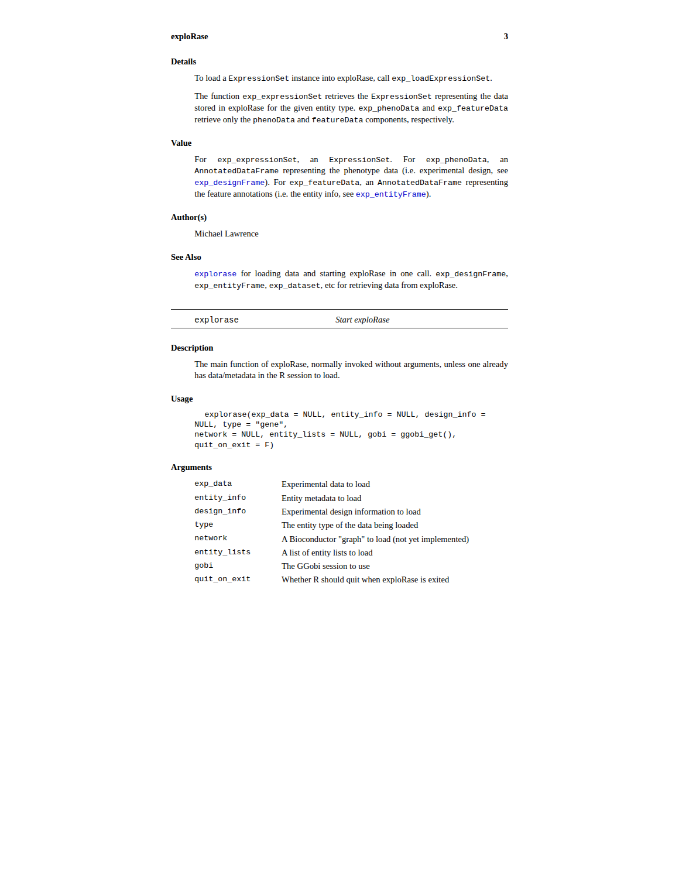exploRase 3
Details
To load a ExpressionSet instance into exploRase, call exp_loadExpressionSet.
The function exp_expressionSet retrieves the ExpressionSet representing the data stored in exploRase for the given entity type. exp_phenoData and exp_featureData retrieve only the phenoData and featureData components, respectively.
Value
For exp_expressionSet, an ExpressionSet. For exp_phenoData, an AnnotatedDataFrame representing the phenotype data (i.e. experimental design, see exp_designFrame). For exp_featureData, an AnnotatedDataFrame representing the feature annotations (i.e. the entity info, see exp_entityFrame).
Author(s)
Michael Lawrence
See Also
explorase for loading data and starting exploRase in one call. exp_designFrame, exp_entityFrame, exp_dataset, etc for retrieving data from exploRase.
explorase Start exploRase
Description
The main function of exploRase, normally invoked without arguments, unless one already has data/metadata in the R session to load.
Usage
explorase(exp_data = NULL, entity_info = NULL, design_info = NULL, type = "gene",
network = NULL, entity_lists = NULL, gobi = ggobi_get(), quit_on_exit = F)
Arguments
| exp_data | Experimental data to load |
| entity_info | Entity metadata to load |
| design_info | Experimental design information to load |
| type | The entity type of the data being loaded |
| network | A Bioconductor "graph" to load (not yet implemented) |
| entity_lists | A list of entity lists to load |
| gobi | The GGobi session to use |
| quit_on_exit | Whether R should quit when exploRase is exited |